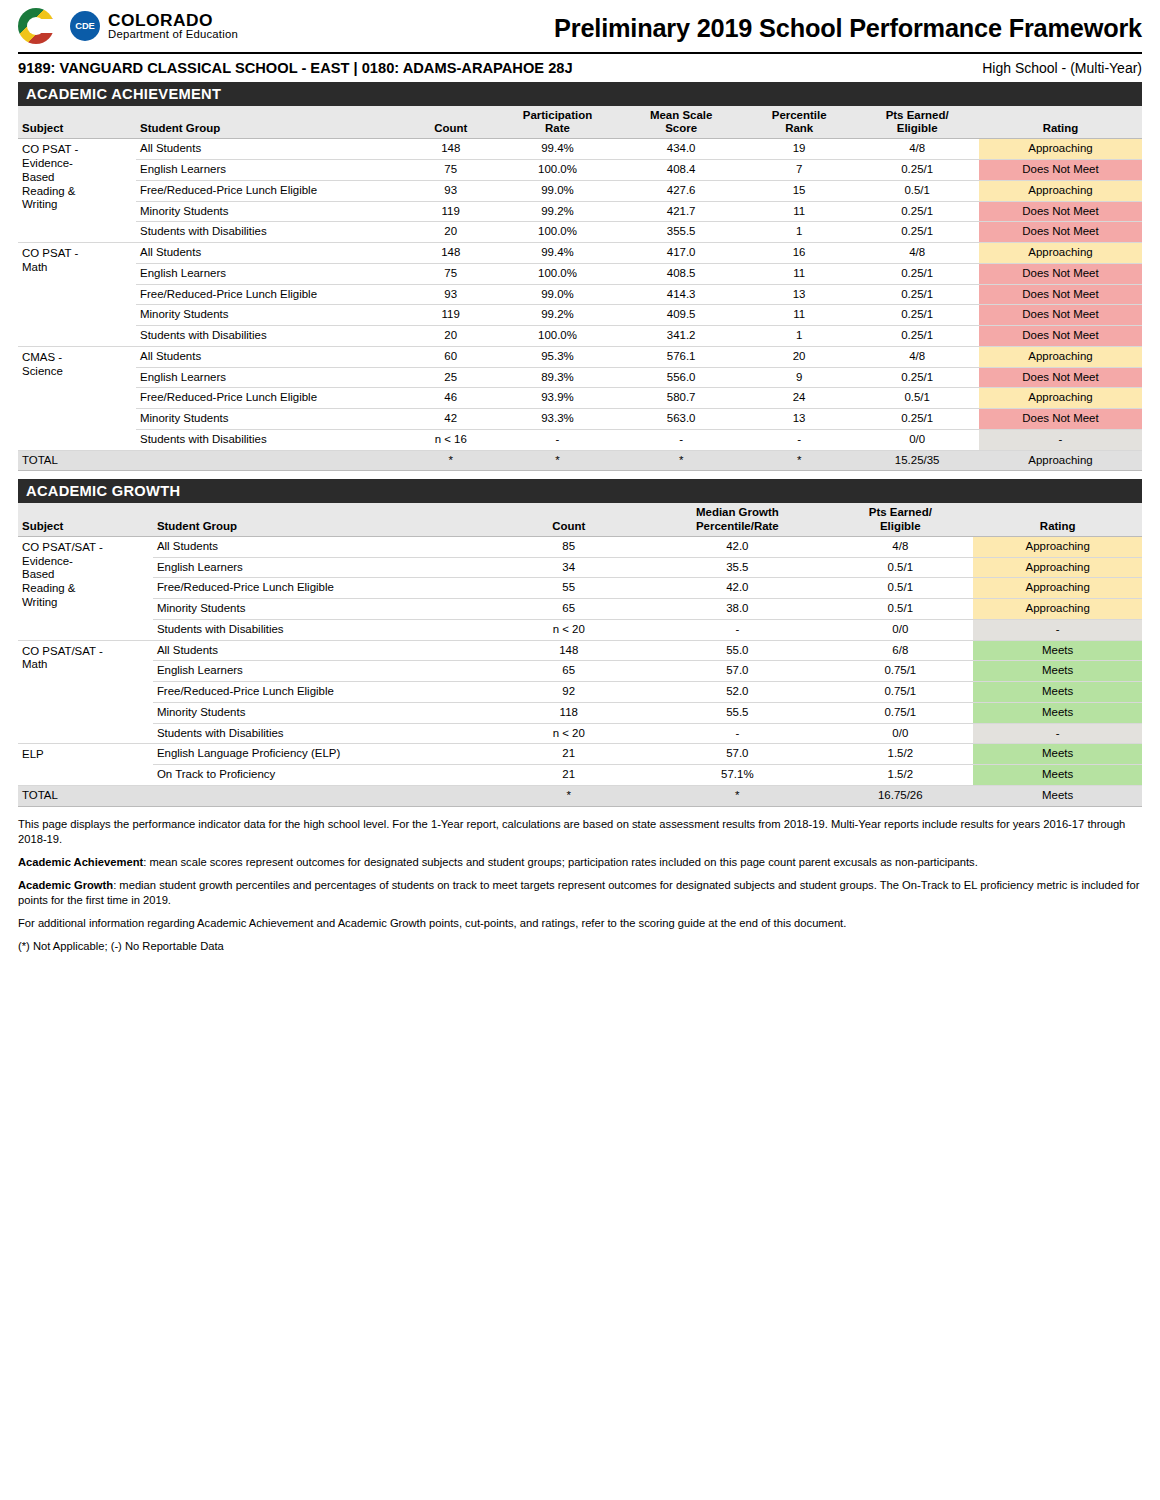CDE
COLORADO
Department of Education
Preliminary 2019 School Performance Framework
9189: VANGUARD CLASSICAL SCHOOL - EAST | 0180: ADAMS-ARAPAHOE 28J
High School - (Multi-Year)
ACADEMIC ACHIEVEMENT
| Subject | Student Group | Count | Participation Rate | Mean Scale Score | Percentile Rank | Pts Earned/ Eligible | Rating |
| --- | --- | --- | --- | --- | --- | --- | --- |
| CO PSAT - Evidence- Based Reading & Writing | All Students | 148 | 99.4% | 434.0 | 19 | 4/8 | Approaching |
| English Learners | 75 | 100.0% | 408.4 | 7 | 0.25/1 | Does Not Meet |
| Free/Reduced-Price Lunch Eligible | 93 | 99.0% | 427.6 | 15 | 0.5/1 | Approaching |
| Minority Students | 119 | 99.2% | 421.7 | 11 | 0.25/1 | Does Not Meet |
| Students with Disabilities | 20 | 100.0% | 355.5 | 1 | 0.25/1 | Does Not Meet |
| CO PSAT - Math | All Students | 148 | 99.4% | 417.0 | 16 | 4/8 | Approaching |
| English Learners | 75 | 100.0% | 408.5 | 11 | 0.25/1 | Does Not Meet |
| Free/Reduced-Price Lunch Eligible | 93 | 99.0% | 414.3 | 13 | 0.25/1 | Does Not Meet |
| Minority Students | 119 | 99.2% | 409.5 | 11 | 0.25/1 | Does Not Meet |
| Students with Disabilities | 20 | 100.0% | 341.2 | 1 | 0.25/1 | Does Not Meet |
| CMAS - Science | All Students | 60 | 95.3% | 576.1 | 20 | 4/8 | Approaching |
| English Learners | 25 | 89.3% | 556.0 | 9 | 0.25/1 | Does Not Meet |
| Free/Reduced-Price Lunch Eligible | 46 | 93.9% | 580.7 | 24 | 0.5/1 | Approaching |
| Minority Students | 42 | 93.3% | 563.0 | 13 | 0.25/1 | Does Not Meet |
| Students with Disabilities | n < 16 | - | - | - | 0/0 | - |
| TOTAL | * | * | * | * | 15.25/35 | Approaching |
ACADEMIC GROWTH
| Subject | Student Group | Count | Median Growth Percentile/Rate | Pts Earned/ Eligible | Rating |
| --- | --- | --- | --- | --- | --- |
| CO PSAT/SAT - Evidence- Based Reading & Writing | All Students | 85 | 42.0 | 4/8 | Approaching |
| English Learners | 34 | 35.5 | 0.5/1 | Approaching |
| Free/Reduced-Price Lunch Eligible | 55 | 42.0 | 0.5/1 | Approaching |
| Minority Students | 65 | 38.0 | 0.5/1 | Approaching |
| Students with Disabilities | n < 20 | - | 0/0 | - |
| CO PSAT/SAT - Math | All Students | 148 | 55.0 | 6/8 | Meets |
| English Learners | 65 | 57.0 | 0.75/1 | Meets |
| Free/Reduced-Price Lunch Eligible | 92 | 52.0 | 0.75/1 | Meets |
| Minority Students | 118 | 55.5 | 0.75/1 | Meets |
| Students with Disabilities | n < 20 | - | 0/0 | - |
| ELP | English Language Proficiency (ELP) | 21 | 57.0 | 1.5/2 | Meets |
| On Track to Proficiency | 21 | 57.1% | 1.5/2 | Meets |
| TOTAL | * | * | 16.75/26 | Meets |
This page displays the performance indicator data for the high school level. For the 1-Year report, calculations are based on state assessment results from 2018-19. Multi-Year reports include results for years 2016-17 through 2018-19.
Academic Achievement: mean scale scores represent outcomes for designated subjects and student groups; participation rates included on this page count parent excusals as non-participants.
Academic Growth: median student growth percentiles and percentages of students on track to meet targets represent outcomes for designated subjects and student groups. The On-Track to EL proficiency metric is included for points for the first time in 2019.
For additional information regarding Academic Achievement and Academic Growth points, cut-points, and ratings, refer to the scoring guide at the end of this document.
(*) Not Applicable; (-) No Reportable Data